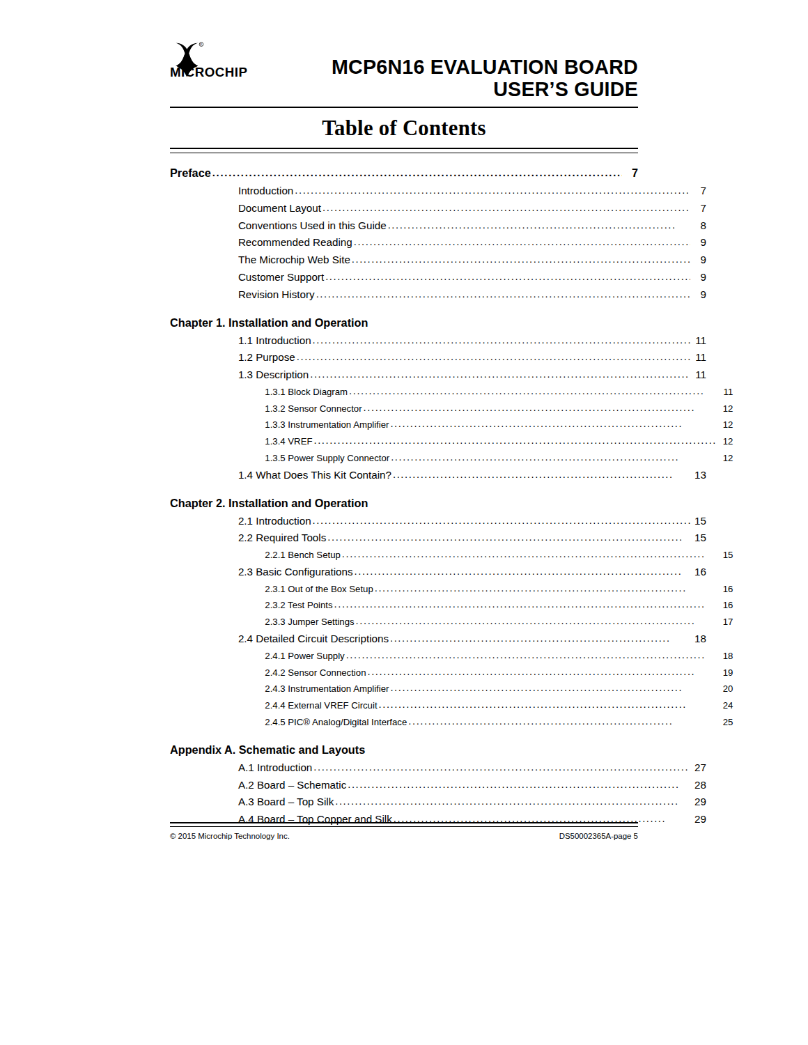R MICROCHIP
MCP6N16 EVALUATION BOARD
USER’S GUIDE
Table of Contents
Preface ........................................................................................................................... 7
Introduction ......................................................................................................... 7
Document Layout ............................................................................................... 7
Conventions Used in this Guide ......................................................................... 8
Recommended Reading ....................................................................................... 9
The Microchip Web Site ....................................................................................... 9
Customer Support ................................................................................................ 9
Revision History .................................................................................................. 9
Chapter 1. Installation and Operation
1.1 Introduction ................................................................................................ 11
1.2 Purpose .................................................................................................... 11
1.3 Description ................................................................................................ 11
1.3.1 Block Diagram .......................................................................................... 11
1.3.2 Sensor Connector .................................................................................... 12
1.3.3 Instrumentation Amplifier .......................................................................... 12
1.3.4 VREF ....................................................................................................... 12
1.3.5 Power Supply Connector ......................................................................... 12
1.4 What Does This Kit Contain? ....................................................................... 13
Chapter 2. Installation and Operation
2.1 Introduction ................................................................................................ 15
2.2 Required Tools .......................................................................................... 15
2.2.1 Bench Setup ............................................................................................ 15
2.3 Basic Configurations ................................................................................... 16
2.3.1 Out of the Box Setup ............................................................................... 16
2.3.2 Test Points .............................................................................................. 16
2.3.3 Jumper Settings ...................................................................................... 17
2.4 Detailed Circuit Descriptions ....................................................................... 18
2.4.1 Power Supply ........................................................................................... 18
2.4.2 Sensor Connection ................................................................................... 19
2.4.3 Instrumentation Amplifier .......................................................................... 20
2.4.4 External VREF Circuit .............................................................................. 24
2.4.5 PIC® Analog/Digital Interface ................................................................... 25
Appendix A. Schematic and Layouts
A.1 Introduction ............................................................................................... 27
A.2 Board – Schematic .................................................................................... 28
A.3 Board – Top Silk ....................................................................................... 29
A.4 Board – Top Copper and Silk ..................................................................... 29
© 2015 Microchip Technology Inc.
DS50002365A-page 5